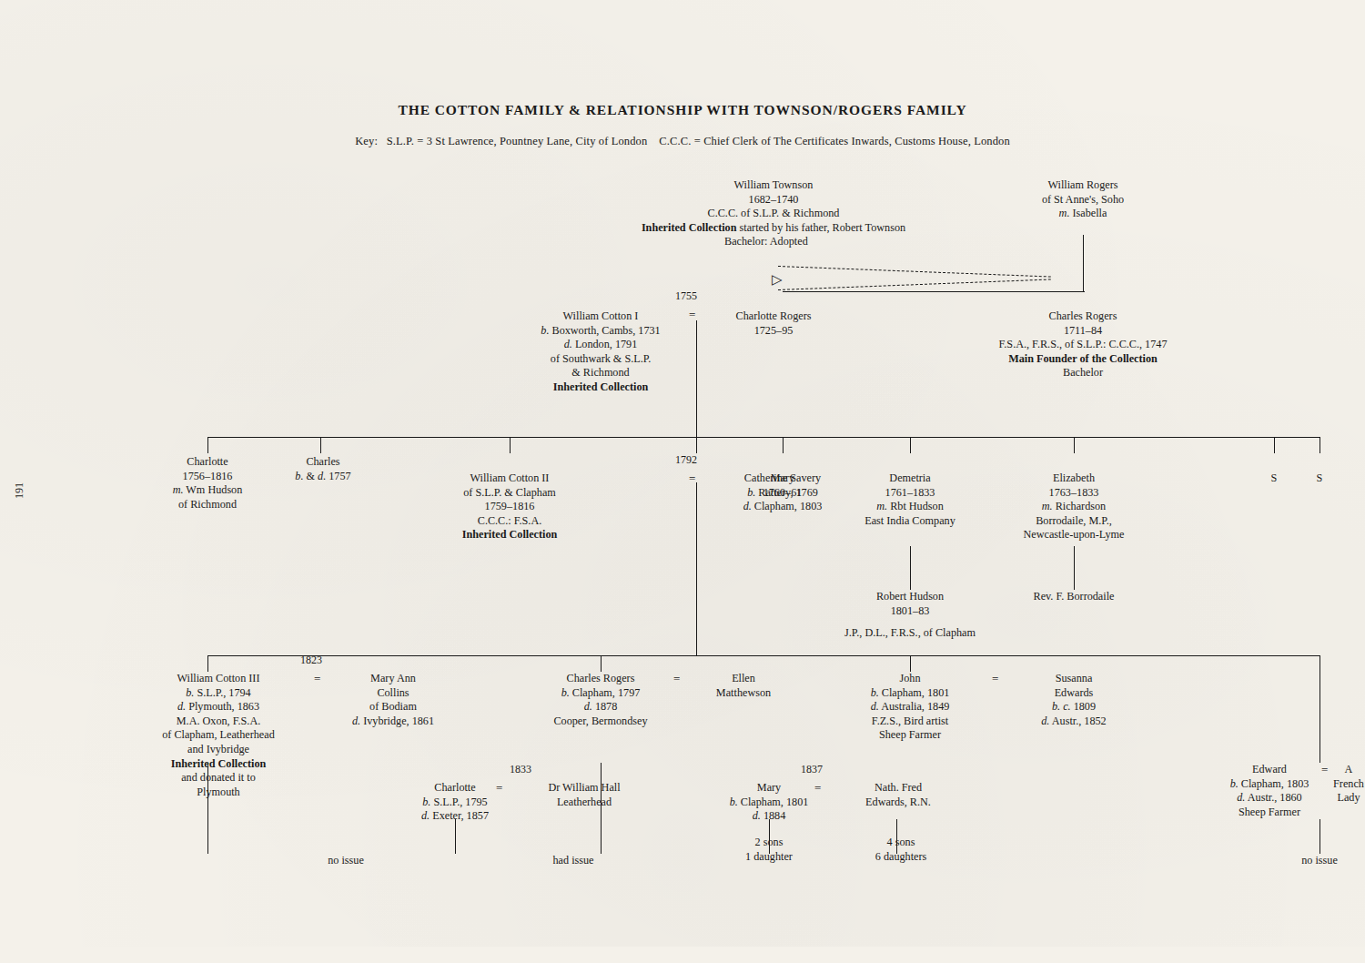THE COTTON FAMILY & RELATIONSHIP WITH TOWNSON/ROGERS FAMILY
Key: S.L.P. = 3 St Lawrence, Pountney Lane, City of London C.C.C. = Chief Clerk of The Certificates Inwards, Customs House, London
191
William Townson
1682–1740
C.C.C. of S.L.P. & Richmond
Inherited Collection started by his father, Robert Townson
Bachelor: Adopted
William Rogers
of St Anne's, Soho
m. Isabella
▷
1755
=
William Cotton I
b. Boxworth, Cambs, 1731
d. London, 1791
of Southwark & S.L.P.
& Richmond
Inherited Collection
Charlotte Rogers
1725–95
Charles Rogers
1711–84
F.S.A., F.R.S., of S.L.P.: C.C.C., 1747
Main Founder of the Collection
Bachelor
Charlotte
1756–1816
m. Wm Hudson
of Richmond
Charles
b. & d. 1757
1792
=
William Cotton II
of S.L.P. & Clapham
1759–1816
C.C.C.: F.S.A.
Inherited Collection
Catherine Savery
b. Rattery, 1769
d. Clapham, 1803
Mary
1760–61
Demetria
1761–1833
m. Rbt Hudson
East India Company
Elizabeth
1763–1833
m. Richardson
Borrodaile, M.P.,
Newcastle-upon-Lyme
S
S
Robert Hudson
1801–83
J.P., D.L., F.R.S., of Clapham
Rev. F. Borrodaile
1823
=
William Cotton III
b. S.L.P., 1794
d. Plymouth, 1863
M.A. Oxon, F.S.A.
of Clapham, Leatherhead
and Ivybridge
Inherited Collection
and donated it to
Plymouth
Mary Ann
Collins
of Bodiam
d. Ivybridge, 1861
Charles Rogers
b. Clapham, 1797
d. 1878
Cooper, Bermondsey
=
Ellen
Matthewson
John
b. Clapham, 1801
d. Australia, 1849
F.Z.S., Bird artist
Sheep Farmer
=
Susanna
Edwards
b. c. 1809
d. Austr., 1852
Edward
b. Clapham, 1803
d. Austr., 1860
Sheep Farmer
=
A
French
Lady
1833
=
Charlotte
b. S.L.P., 1795
d. Exeter, 1857
Dr William Hall
Leatherhead
1837
=
Mary
b. Clapham, 1801
d. 1884
Nath. Fred
Edwards, R.N.
no issue
had issue
2 sons
1 daughter
4 sons
6 daughters
no issue